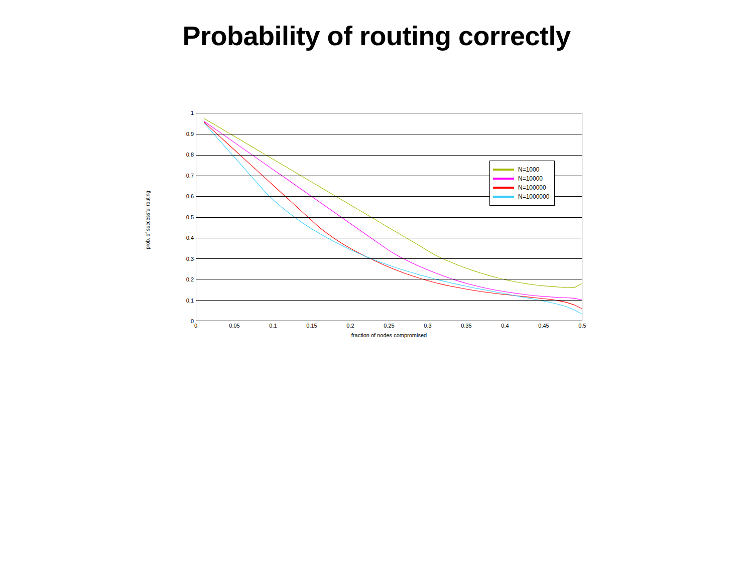Probability of routing correctly
prob. of successful routing
1 0.9 0.8 0.7 0.6 0.5 0.4 0.3 0.2 0.1 0
0 0.05 0.1 0.15 0.2 0.25 0.3 0.35 0.4 0.45 0.5
fraction of nodes compromised
N=1000
N=10000
N=100000
N=1000000